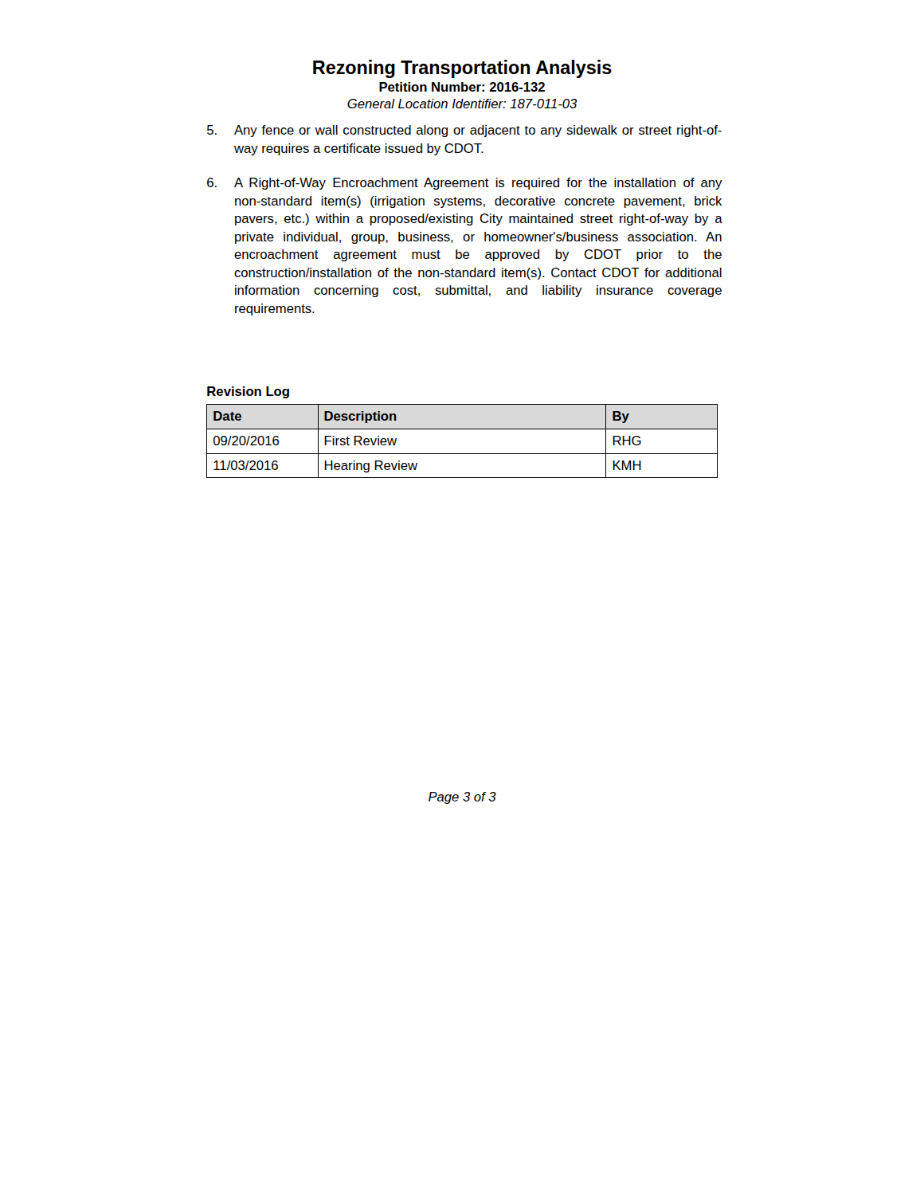Rezoning Transportation Analysis
Petition Number: 2016-132
General Location Identifier: 187-011-03
5. Any fence or wall constructed along or adjacent to any sidewalk or street right-of-way requires a certificate issued by CDOT.
6. A Right-of-Way Encroachment Agreement is required for the installation of any non-standard item(s) (irrigation systems, decorative concrete pavement, brick pavers, etc.) within a proposed/existing City maintained street right-of-way by a private individual, group, business, or homeowner's/business association. An encroachment agreement must be approved by CDOT prior to the construction/installation of the non-standard item(s). Contact CDOT for additional information concerning cost, submittal, and liability insurance coverage requirements.
Revision Log
| Date | Description | By |
| --- | --- | --- |
| 09/20/2016 | First Review | RHG |
| 11/03/2016 | Hearing Review | KMH |
Page 3 of 3